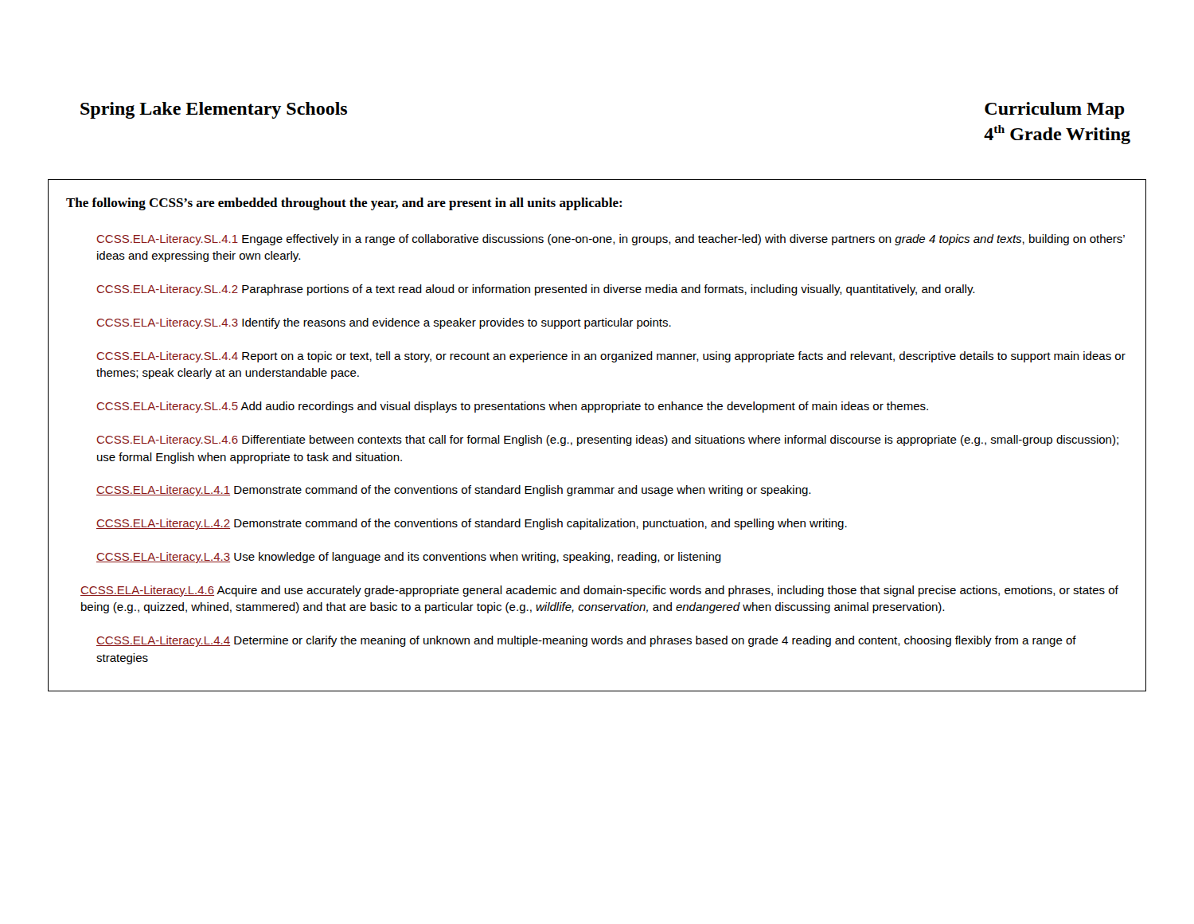Spring Lake Elementary Schools
Curriculum Map 4th Grade Writing
The following CCSS’s are embedded throughout the year, and are present in all units applicable:
CCSS.ELA-Literacy.SL.4.1 Engage effectively in a range of collaborative discussions (one-on-one, in groups, and teacher-led) with diverse partners on grade 4 topics and texts, building on others’ ideas and expressing their own clearly.
CCSS.ELA-Literacy.SL.4.2 Paraphrase portions of a text read aloud or information presented in diverse media and formats, including visually, quantitatively, and orally.
CCSS.ELA-Literacy.SL.4.3 Identify the reasons and evidence a speaker provides to support particular points.
CCSS.ELA-Literacy.SL.4.4 Report on a topic or text, tell a story, or recount an experience in an organized manner, using appropriate facts and relevant, descriptive details to support main ideas or themes; speak clearly at an understandable pace.
CCSS.ELA-Literacy.SL.4.5 Add audio recordings and visual displays to presentations when appropriate to enhance the development of main ideas or themes.
CCSS.ELA-Literacy.SL.4.6 Differentiate between contexts that call for formal English (e.g., presenting ideas) and situations where informal discourse is appropriate (e.g., small-group discussion); use formal English when appropriate to task and situation.
CCSS.ELA-Literacy.L.4.1 Demonstrate command of the conventions of standard English grammar and usage when writing or speaking.
CCSS.ELA-Literacy.L.4.2 Demonstrate command of the conventions of standard English capitalization, punctuation, and spelling when writing.
CCSS.ELA-Literacy.L.4.3 Use knowledge of language and its conventions when writing, speaking, reading, or listening
CCSS.ELA-Literacy.L.4.6 Acquire and use accurately grade-appropriate general academic and domain-specific words and phrases, including those that signal precise actions, emotions, or states of being (e.g., quizzed, whined, stammered) and that are basic to a particular topic (e.g., wildlife, conservation, and endangered when discussing animal preservation).
CCSS.ELA-Literacy.L.4.4 Determine or clarify the meaning of unknown and multiple-meaning words and phrases based on grade 4 reading and content, choosing flexibly from a range of strategies